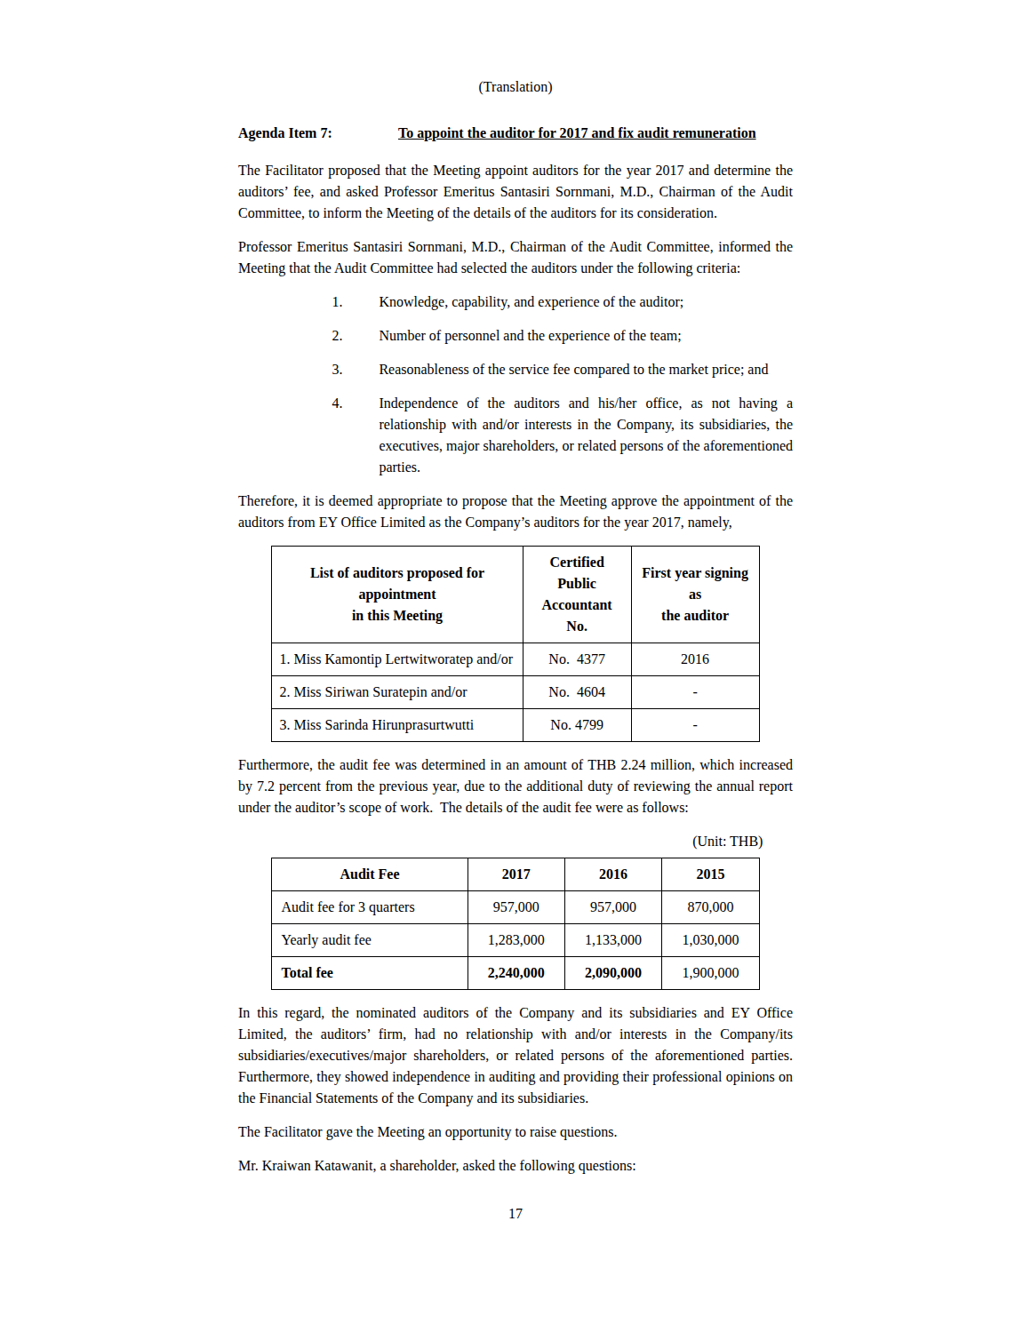(Translation)
Agenda Item 7: To appoint the auditor for 2017 and fix audit remuneration
The Facilitator proposed that the Meeting appoint auditors for the year 2017 and determine the auditors’ fee, and asked Professor Emeritus Santasiri Sornmani, M.D., Chairman of the Audit Committee, to inform the Meeting of the details of the auditors for its consideration.
Professor Emeritus Santasiri Sornmani, M.D., Chairman of the Audit Committee, informed the Meeting that the Audit Committee had selected the auditors under the following criteria:
1.
Knowledge, capability, and experience of the auditor;
2.
Number of personnel and the experience of the team;
3.
Reasonableness of the service fee compared to the market price; and
4.
Independence of the auditors and his/her office, as not having a relationship with and/or interests in the Company, its subsidiaries, the executives, major shareholders, or related persons of the aforementioned parties.
Therefore, it is deemed appropriate to propose that the Meeting approve the appointment of the auditors from EY Office Limited as the Company’s auditors for the year 2017, namely,
| List of auditors proposed for appointment in this Meeting | Certified Public Accountant No. | First year signing as the auditor |
| --- | --- | --- |
| 1. Miss Kamontip Lertwitworatep and/or | No. 4377 | 2016 |
| 2. Miss Siriwan Suratepin and/or | No. 4604 | - |
| 3. Miss Sarinda Hirunprasurtwutti | No. 4799 | - |
Furthermore, the audit fee was determined in an amount of THB 2.24 million, which increased by 7.2 percent from the previous year, due to the additional duty of reviewing the annual report under the auditor’s scope of work. The details of the audit fee were as follows:
(Unit: THB)
| Audit Fee | 2017 | 2016 | 2015 |
| --- | --- | --- | --- |
| Audit fee for 3 quarters | 957,000 | 957,000 | 870,000 |
| Yearly audit fee | 1,283,000 | 1,133,000 | 1,030,000 |
| Total fee | 2,240,000 | 2,090,000 | 1,900,000 |
In this regard, the nominated auditors of the Company and its subsidiaries and EY Office Limited, the auditors’ firm, had no relationship with and/or interests in the Company/its subsidiaries/executives/major shareholders, or related persons of the aforementioned parties. Furthermore, they showed independence in auditing and providing their professional opinions on the Financial Statements of the Company and its subsidiaries.
The Facilitator gave the Meeting an opportunity to raise questions.
Mr. Kraiwan Katawanit, a shareholder, asked the following questions:
17